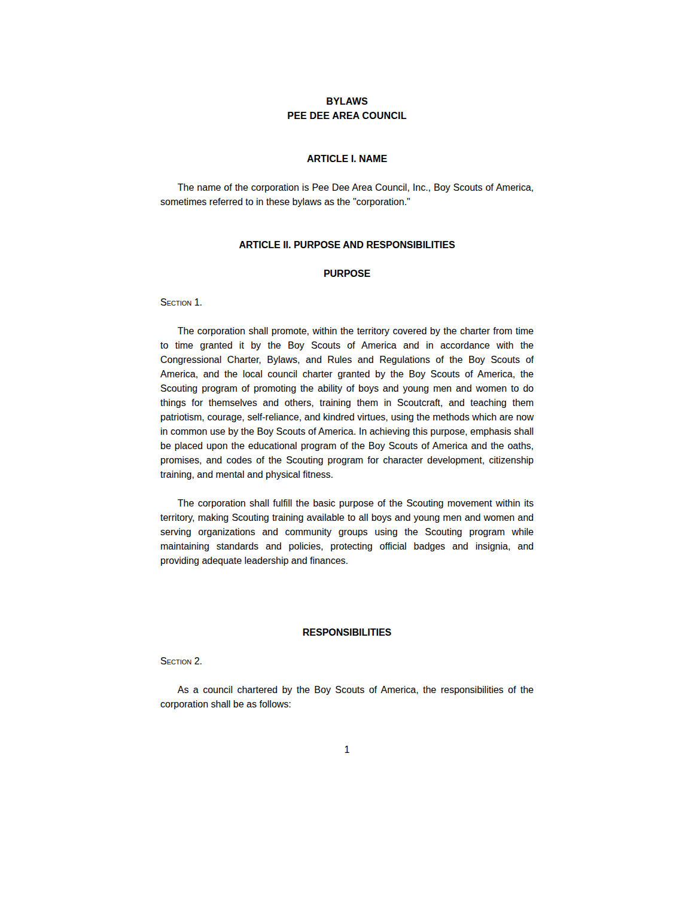BYLAWS PEE DEE AREA COUNCIL
ARTICLE I. NAME
The name of the corporation is Pee Dee Area Council, Inc., Boy Scouts of America, sometimes referred to in these bylaws as the "corporation."
ARTICLE II. PURPOSE AND RESPONSIBILITIES
PURPOSE
Section 1.
The corporation shall promote, within the territory covered by the charter from time to time granted it by the Boy Scouts of America and in accordance with the Congressional Charter, Bylaws, and Rules and Regulations of the Boy Scouts of America, and the local council charter granted by the Boy Scouts of America, the Scouting program of promoting the ability of boys and young men and women to do things for themselves and others, training them in Scoutcraft, and teaching them patriotism, courage, self-reliance, and kindred virtues, using the methods which are now in common use by the Boy Scouts of America. In achieving this purpose, emphasis shall be placed upon the educational program of the Boy Scouts of America and the oaths, promises, and codes of the Scouting program for character development, citizenship training, and mental and physical fitness.
The corporation shall fulfill the basic purpose of the Scouting movement within its territory, making Scouting training available to all boys and young men and women and serving organizations and community groups using the Scouting program while maintaining standards and policies, protecting official badges and insignia, and providing adequate leadership and finances.
RESPONSIBILITIES
Section 2.
As a council chartered by the Boy Scouts of America, the responsibilities of the corporation shall be as follows:
1